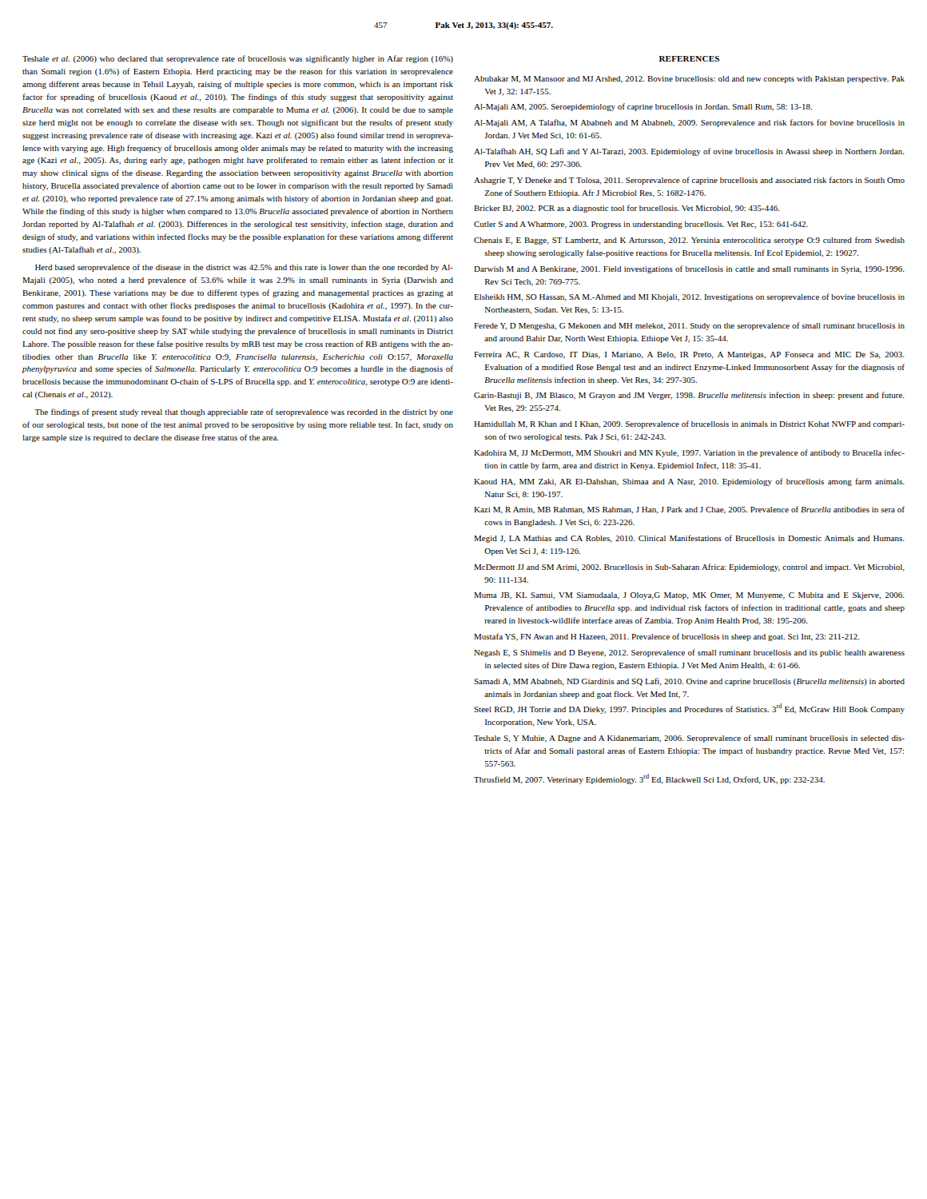457 Pak Vet J, 2013, 33(4): 455-457.
Teshale et al. (2006) who declared that seroprevalence rate of brucellosis was significantly higher in Afar region (16%) than Somali region (1.6%) of Eastern Ethopia. Herd practicing may be the reason for this variation in seroprevalence among different areas because in Tehsil Layyah, raising of multiple species is more common, which is an important risk factor for spreading of brucellosis (Kaoud et al., 2010). The findings of this study suggest that seropositivity against Brucella was not correlated with sex and these results are comparable to Muma et al. (2006). It could be due to sample size herd might not be enough to correlate the disease with sex. Though not significant but the results of present study suggest increasing prevalence rate of disease with increasing age. Kazi et al. (2005) also found similar trend in seroprevalence with varying age. High frequency of brucellosis among older animals may be related to maturity with the increasing age (Kazi et al., 2005). As, during early age, pathogen might have proliferated to remain either as latent infection or it may show clinical signs of the disease. Regarding the association between seropositivity against Brucella with abortion history, Brucella associated prevalence of abortion came out to be lower in comparison with the result reported by Samadi et al. (2010), who reported prevalence rate of 27.1% among animals with history of abortion in Jordanian sheep and goat. While the finding of this study is higher when compared to 13.0% Brucella associated prevalence of abortion in Northern Jordan reported by Al-Talafhah et al. (2003). Differences in the serological test sensitivity, infection stage, duration and design of study, and variations within infected flocks may be the possible explanation for these variations among different studies (Al-Talafhah et al., 2003).
Herd based seroprevalence of the disease in the district was 42.5% and this rate is lower than the one recorded by Al-Majali (2005), who noted a herd prevalence of 53.6% while it was 2.9% in small ruminants in Syria (Darwish and Benkirane, 2001). These variations may be due to different types of grazing and managemental practices as grazing at common pastures and contact with other flocks predisposes the animal to brucellosis (Kadohira et al., 1997). In the current study, no sheep serum sample was found to be positive by indirect and competitive ELISA. Mustafa et al. (2011) also could not find any sero-positive sheep by SAT while studying the prevalence of brucellosis in small ruminants in District Lahore. The possible reason for these false positive results by mRB test may be cross reaction of RB antigens with the antibodies other than Brucella like Y. enterocolitica O:9, Francisella tularensis, Escherichia coli O:157, Moraxella phenylpyruvica and some species of Salmonella. Particularly Y. enterocolitica O:9 becomes a hurdle in the diagnosis of brucellosis because the immunodominant O-chain of S-LPS of Brucella spp. and Y. enterocolitica, serotype O:9 are identical (Chenais et al., 2012).
The findings of present study reveal that though appreciable rate of seroprevalence was recorded in the district by one of our serological tests, but none of the test animal proved to be seropositive by using more reliable test. In fact, study on large sample size is required to declare the disease free status of the area.
REFERENCES
Abubakar M, M Mansoor and MJ Arshed, 2012. Bovine brucellosis: old and new concepts with Pakistan perspective. Pak Vet J, 32: 147-155.
Al-Majali AM, 2005. Seroepidemiology of caprine brucellosis in Jordan. Small Rum, 58: 13-18.
Al-Majali AM, A Talafha, M Ababneh and M Ababneh, 2009. Seroprevalence and risk factors for bovine brucellosis in Jordan. J Vet Med Sci, 10: 61-65.
Al-Talafhah AH, SQ Lafi and Y Al-Tarazi, 2003. Epidemiology of ovine brucellosis in Awassi sheep in Northern Jordan. Prev Vet Med, 60: 297-306.
Ashagrie T, Y Deneke and T Tolosa, 2011. Seroprevalence of caprine brucellosis and associated risk factors in South Omo Zone of Southern Ethiopia. Afr J Microbiol Res, 5: 1682-1476.
Bricker BJ, 2002. PCR as a diagnostic tool for brucellosis. Vet Microbiol, 90: 435-446.
Cutler S and A Whatmore, 2003. Progress in understanding brucellosis. Vet Rec, 153: 641-642.
Chenais E, E Bagge, ST Lambertz, and K Artursson, 2012. Yersinia enterocolitica serotype O:9 cultured from Swedish sheep showing serologically false-positive reactions for Brucella melitensis. Inf Ecol Epidemiol, 2: 19027.
Darwish M and A Benkirane, 2001. Field investigations of brucellosis in cattle and small ruminants in Syria, 1990-1996. Rev Sci Tech, 20: 769-775.
Elsheikh HM, SO Hassan, SA M.-Ahmed and MI Khojali, 2012. Investigations on seroprevalence of bovine brucellosis in Northeastern, Sudan. Vet Res, 5: 13-15.
Ferede Y, D Mengesha, G Mekonen and MH melekot, 2011. Study on the seroprevalence of small ruminant brucellosis in and around Bahir Dar, North West Ethiopia. Ethiope Vet J, 15: 35-44.
Ferreira AC, R Cardoso, IT Dias, I Mariano, A Belo, IR Preto, A Manteigas, AP Fonseca and MIC De Sa, 2003. Evaluation of a modified Rose Bengal test and an indirect Enzyme-Linked Immunosorbent Assay for the diagnosis of Brucella melitensis infection in sheep. Vet Res, 34: 297-305.
Garin-Bastuji B, JM Blasco, M Grayon and JM Verger, 1998. Brucella melitensis infection in sheep: present and future. Vet Res, 29: 255-274.
Hamidullah M, R Khan and I Khan, 2009. Seroprevalence of brucellosis in animals in District Kohat NWFP and comparison of two serological tests. Pak J Sci, 61: 242-243.
Kadohira M, JJ McDermott, MM Shoukri and MN Kyule, 1997. Variation in the prevalence of antibody to Brucella infection in cattle by farm, area and district in Kenya. Epidemiol Infect, 118: 35-41.
Kaoud HA, MM Zaki, AR El-Dahshan, Shimaa and A Nasr, 2010. Epidemiology of brucellosis among farm animals. Natur Sci, 8: 190-197.
Kazi M, R Amin, MB Rahman, MS Rahman, J Han, J Park and J Chae, 2005. Prevalence of Brucella antibodies in sera of cows in Bangladesh. J Vet Sci, 6: 223-226.
Megid J, LA Mathias and CA Robles, 2010. Clinical Manifestations of Brucellosis in Domestic Animals and Humans. Open Vet Sci J, 4: 119-126.
McDermott JJ and SM Arimi, 2002. Brucellosis in Sub-Saharan Africa: Epidemiology, control and impact. Vet Microbiol, 90: 111-134.
Muma JB, KL Samui, VM Siamudaala, J Oloya,G Matop, MK Omer, M Munyeme, C Mubita and E Skjerve, 2006. Prevalence of antibodies to Brucella spp. and individual risk factors of infection in traditional cattle, goats and sheep reared in livestock-wildlife interface areas of Zambia. Trop Anim Health Prod, 38: 195-206.
Mustafa YS, FN Awan and H Hazeen, 2011. Prevalence of brucellosis in sheep and goat. Sci Int, 23: 211-212.
Negash E, S Shimelis and D Beyene, 2012. Seroprevalence of small ruminant brucellosis and its public health awareness in selected sites of Dire Dawa region, Eastern Ethiopia. J Vet Med Anim Health, 4: 61-66.
Samadi A, MM Ababneh, ND Giardinis and SQ Lafi, 2010. Ovine and caprine brucellosis (Brucella melitensis) in aborted animals in Jordanian sheep and goat flock. Vet Med Int, 7.
Steel RGD, JH Torrie and DA Dieky, 1997. Principles and Procedures of Statistics. 3rd Ed, McGraw Hill Book Company Incorporation, New York, USA.
Teshale S, Y Muhie, A Dagne and A Kidanemariam, 2006. Seroprevalence of small ruminant brucellosis in selected districts of Afar and Somali pastoral areas of Eastern Ethiopia: The impact of husbandry practice. Revue Med Vet, 157: 557-563.
Thrusfield M, 2007. Veterinary Epidemiology. 3rd Ed, Blackwell Sci Ltd, Oxford, UK, pp: 232-234.